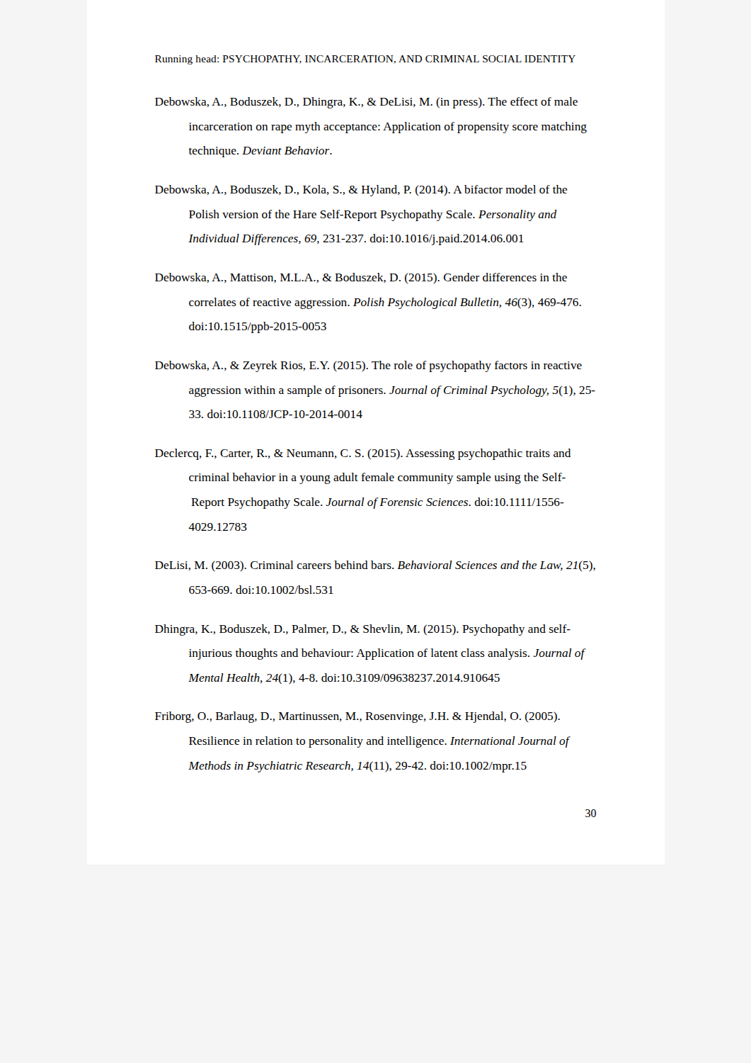Running head: PSYCHOPATHY, INCARCERATION, AND CRIMINAL SOCIAL IDENTITY
Debowska, A., Boduszek, D., Dhingra, K., & DeLisi, M. (in press). The effect of male incarceration on rape myth acceptance: Application of propensity score matching technique. Deviant Behavior.
Debowska, A., Boduszek, D., Kola, S., & Hyland, P. (2014). A bifactor model of the Polish version of the Hare Self-Report Psychopathy Scale. Personality and Individual Differences, 69, 231-237. doi:10.1016/j.paid.2014.06.001
Debowska, A., Mattison, M.L.A., & Boduszek, D. (2015). Gender differences in the correlates of reactive aggression. Polish Psychological Bulletin, 46(3), 469-476. doi:10.1515/ppb-2015-0053
Debowska, A., & Zeyrek Rios, E.Y. (2015). The role of psychopathy factors in reactive aggression within a sample of prisoners. Journal of Criminal Psychology, 5(1), 25-33. doi:10.1108/JCP-10-2014-0014
Declercq, F., Carter, R., & Neumann, C. S. (2015). Assessing psychopathic traits and criminal behavior in a young adult female community sample using the Self- Report Psychopathy Scale. Journal of Forensic Sciences. doi:10.1111/1556-4029.12783
DeLisi, M. (2003). Criminal careers behind bars. Behavioral Sciences and the Law, 21(5), 653-669. doi:10.1002/bsl.531
Dhingra, K., Boduszek, D., Palmer, D., & Shevlin, M. (2015). Psychopathy and self-injurious thoughts and behaviour: Application of latent class analysis. Journal of Mental Health, 24(1), 4-8. doi:10.3109/09638237.2014.910645
Friborg, O., Barlaug, D., Martinussen, M., Rosenvinge, J.H. & Hjendal, O. (2005). Resilience in relation to personality and intelligence. International Journal of Methods in Psychiatric Research, 14(11), 29-42. doi:10.1002/mpr.15
30